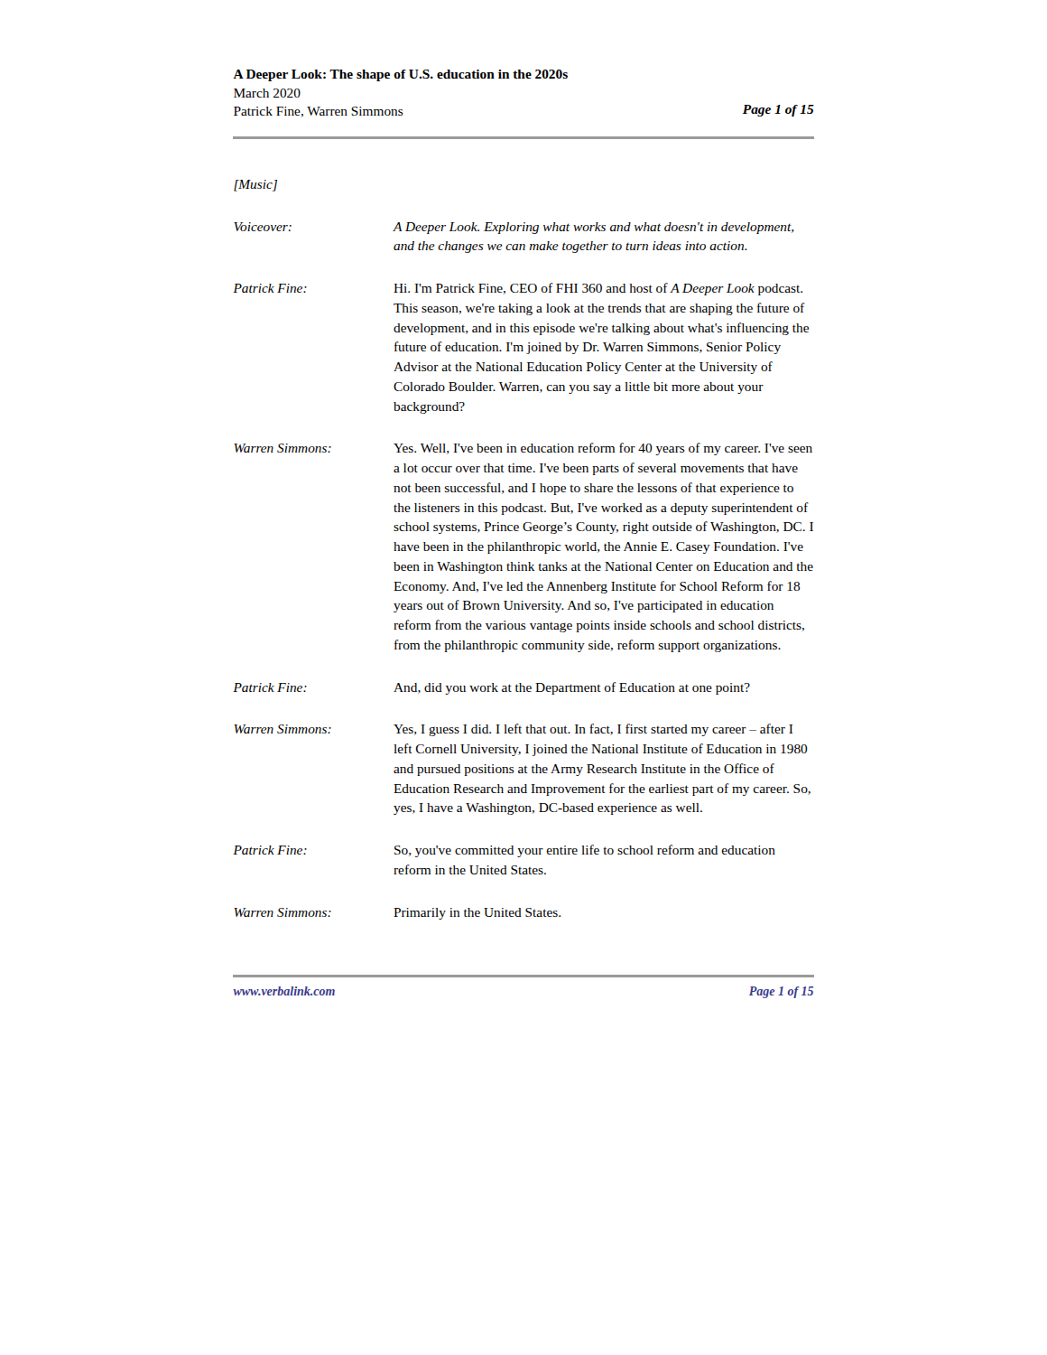A Deeper Look: The shape of U.S. education in the 2020s
March 2020
Patrick Fine, Warren Simmons
Page 1 of 15
[Music]
| Voiceover: | A Deeper Look. Exploring what works and what doesn't in development, and the changes we can make together to turn ideas into action. |
| Patrick Fine: | Hi. I'm Patrick Fine, CEO of FHI 360 and host of A Deeper Look podcast. This season, we're taking a look at the trends that are shaping the future of development, and in this episode we're talking about what's influencing the future of education. I'm joined by Dr. Warren Simmons, Senior Policy Advisor at the National Education Policy Center at the University of Colorado Boulder. Warren, can you say a little bit more about your background? |
| Warren Simmons: | Yes. Well, I've been in education reform for 40 years of my career. I've seen a lot occur over that time. I've been parts of several movements that have not been successful, and I hope to share the lessons of that experience to the listeners in this podcast. But, I've worked as a deputy superintendent of school systems, Prince George’s County, right outside of Washington, DC. I have been in the philanthropic world, the Annie E. Casey Foundation. I've been in Washington think tanks at the National Center on Education and the Economy. And, I've led the Annenberg Institute for School Reform for 18 years out of Brown University. And so, I've participated in education reform from the various vantage points inside schools and school districts, from the philanthropic community side, reform support organizations. |
| Patrick Fine: | And, did you work at the Department of Education at one point? |
| Warren Simmons: | Yes, I guess I did. I left that out. In fact, I first started my career – after I left Cornell University, I joined the National Institute of Education in 1980 and pursued positions at the Army Research Institute in the Office of Education Research and Improvement for the earliest part of my career. So, yes, I have a Washington, DC-based experience as well. |
| Patrick Fine: | So, you've committed your entire life to school reform and education reform in the United States. |
| Warren Simmons: | Primarily in the United States. |
www.verbalink.com
Page 1 of 15